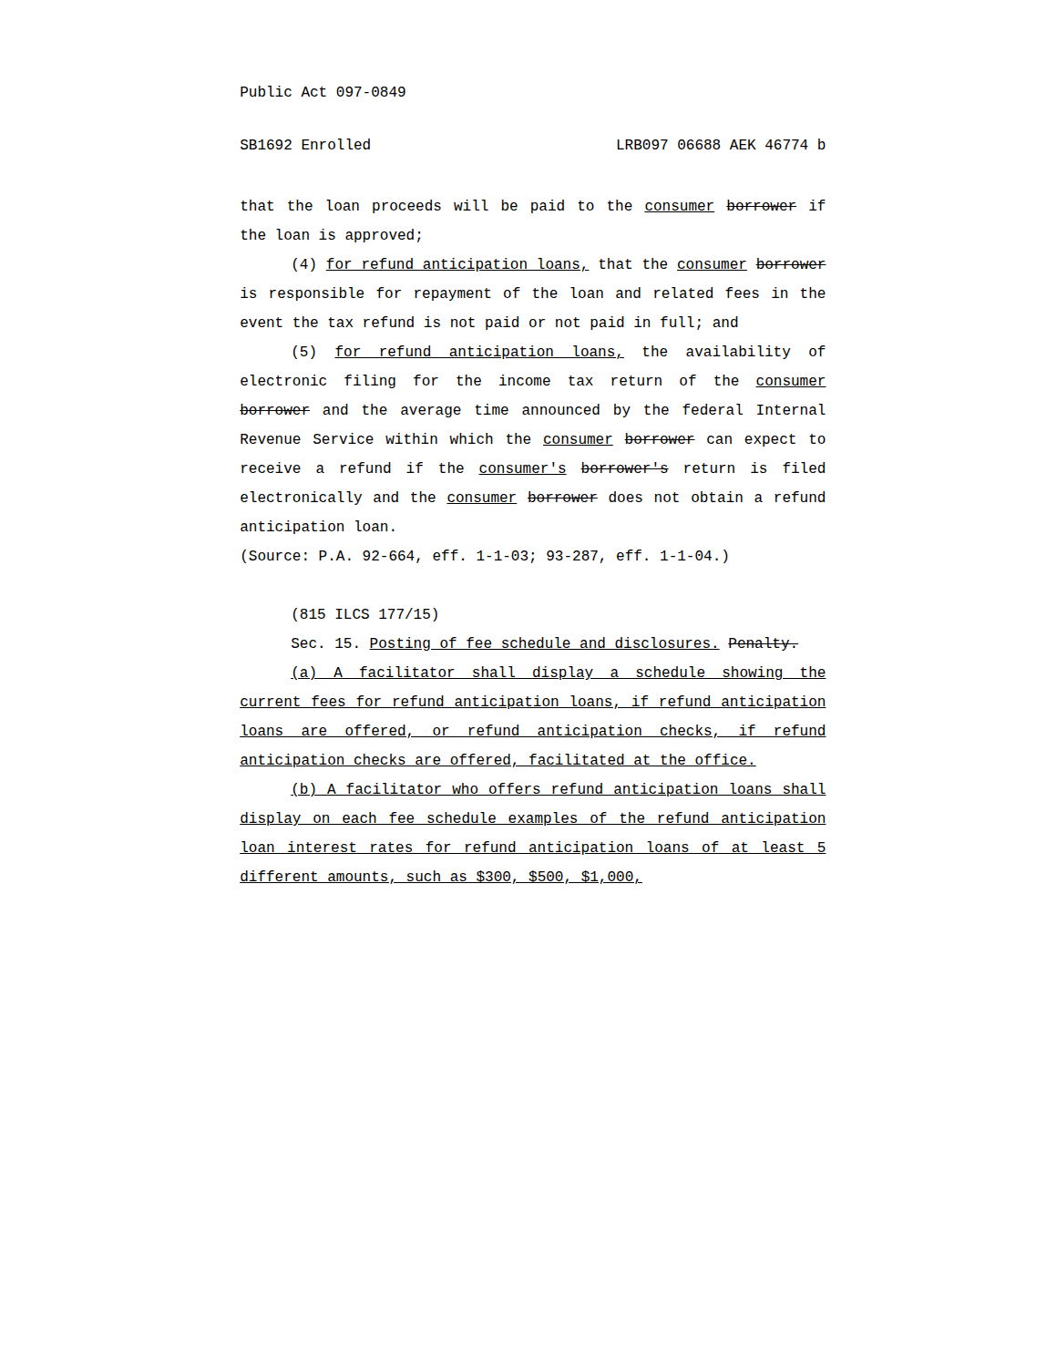Public Act 097-0849
SB1692 Enrolled LRB097 06688 AEK 46774 b
that the loan proceeds will be paid to the consumer borrower if the loan is approved;
(4) for refund anticipation loans, that the consumer borrower is responsible for repayment of the loan and related fees in the event the tax refund is not paid or not paid in full; and
(5) for refund anticipation loans, the availability of electronic filing for the income tax return of the consumer borrower and the average time announced by the federal Internal Revenue Service within which the consumer borrower can expect to receive a refund if the consumer's borrower's return is filed electronically and the consumer borrower does not obtain a refund anticipation loan.
(Source: P.A. 92-664, eff. 1-1-03; 93-287, eff. 1-1-04.)
(815 ILCS 177/15)
Sec. 15. Posting of fee schedule and disclosures. Penalty.
(a) A facilitator shall display a schedule showing the current fees for refund anticipation loans, if refund anticipation loans are offered, or refund anticipation checks, if refund anticipation checks are offered, facilitated at the office.
(b) A facilitator who offers refund anticipation loans shall display on each fee schedule examples of the refund anticipation loan interest rates for refund anticipation loans of at least 5 different amounts, such as $300, $500, $1,000,